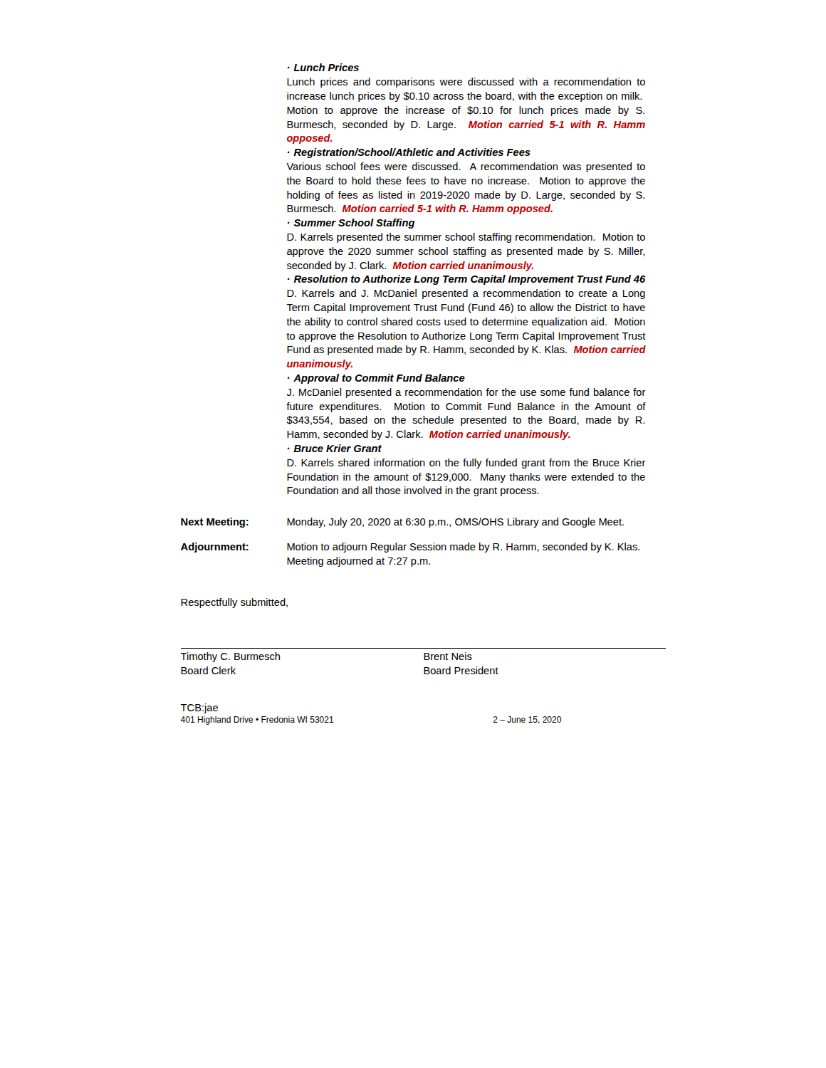Lunch Prices
Lunch prices and comparisons were discussed with a recommendation to increase lunch prices by $0.10 across the board, with the exception on milk. Motion to approve the increase of $0.10 for lunch prices made by S. Burmesch, seconded by D. Large. Motion carried 5-1 with R. Hamm opposed.
Registration/School/Athletic and Activities Fees
Various school fees were discussed. A recommendation was presented to the Board to hold these fees to have no increase. Motion to approve the holding of fees as listed in 2019-2020 made by D. Large, seconded by S. Burmesch. Motion carried 5-1 with R. Hamm opposed.
Summer School Staffing
D. Karrels presented the summer school staffing recommendation. Motion to approve the 2020 summer school staffing as presented made by S. Miller, seconded by J. Clark. Motion carried unanimously.
Resolution to Authorize Long Term Capital Improvement Trust Fund 46
D. Karrels and J. McDaniel presented a recommendation to create a Long Term Capital Improvement Trust Fund (Fund 46) to allow the District to have the ability to control shared costs used to determine equalization aid. Motion to approve the Resolution to Authorize Long Term Capital Improvement Trust Fund as presented made by R. Hamm, seconded by K. Klas. Motion carried unanimously.
Approval to Commit Fund Balance
J. McDaniel presented a recommendation for the use some fund balance for future expenditures. Motion to Commit Fund Balance in the Amount of $343,554, based on the schedule presented to the Board, made by R. Hamm, seconded by J. Clark. Motion carried unanimously.
Bruce Krier Grant
D. Karrels shared information on the fully funded grant from the Bruce Krier Foundation in the amount of $129,000. Many thanks were extended to the Foundation and all those involved in the grant process.
Next Meeting:
Monday, July 20, 2020 at 6:30 p.m., OMS/OHS Library and Google Meet.
Adjournment:
Motion to adjourn Regular Session made by R. Hamm, seconded by K. Klas. Meeting adjourned at 7:27 p.m.
Respectfully submitted,
| Timothy C. Burmesch Board Clerk | Brent Neis Board President |
TCB:jae
401 Highland Drive • Fredonia WI 53021
2 – June 15, 2020